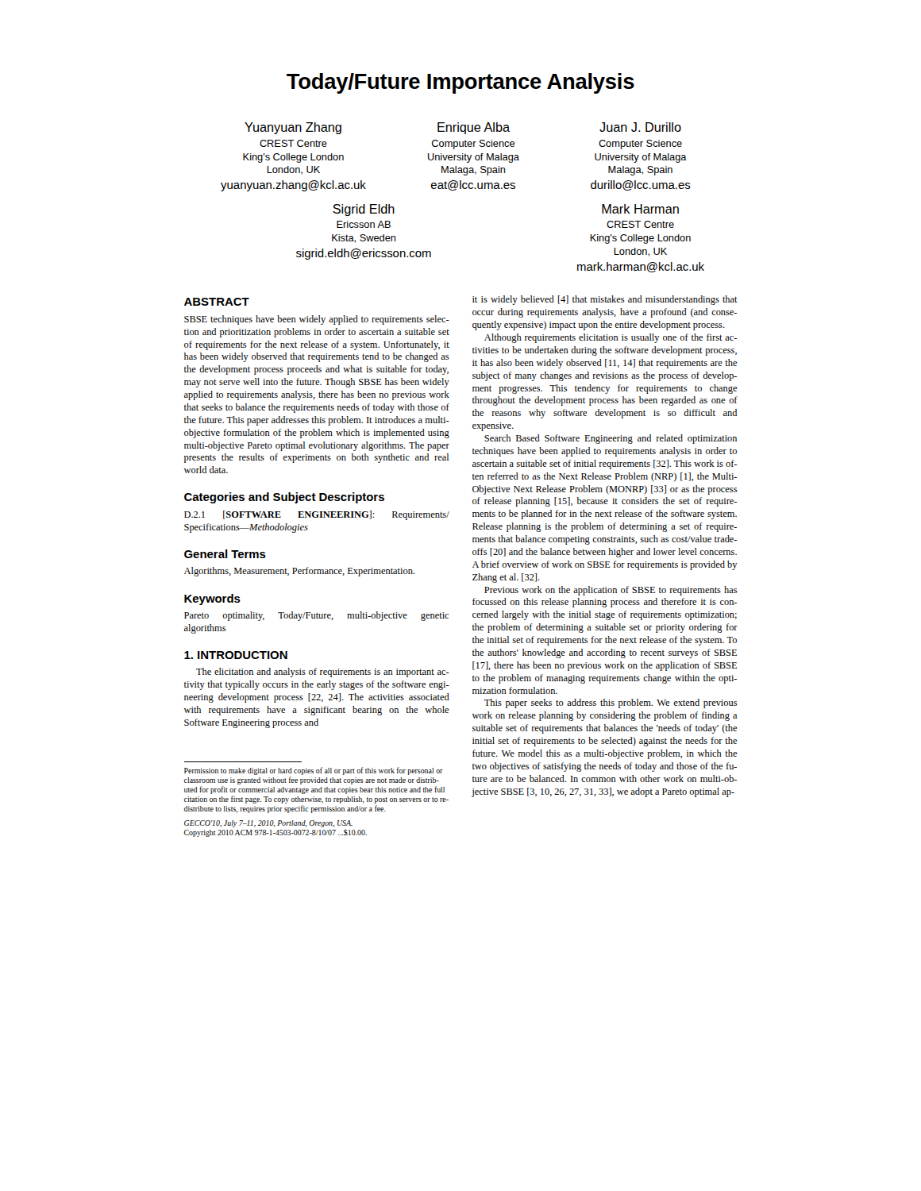Today/Future Importance Analysis
| Yuanyuan Zhang CREST Centre King's College London London, UK yuanyuan.zhang@kcl.ac.uk | Enrique Alba Computer Science University of Malaga Malaga, Spain eat@lcc.uma.es | Juan J. Durillo Computer Science University of Malaga Malaga, Spain durillo@lcc.uma.es |
| Sigrid Eldh Ericsson AB Kista, Sweden sigrid.eldh@ericsson.com | Mark Harman CREST Centre King's College London London, UK mark.harman@kcl.ac.uk |
ABSTRACT
SBSE techniques have been widely applied to requirements selection and prioritization problems in order to ascertain a suitable set of requirements for the next release of a system. Unfortunately, it has been widely observed that requirements tend to be changed as the development process proceeds and what is suitable for today, may not serve well into the future. Though SBSE has been widely applied to requirements analysis, there has been no previous work that seeks to balance the requirements needs of today with those of the future. This paper addresses this problem. It introduces a multi-objective formulation of the problem which is implemented using multi-objective Pareto optimal evolutionary algorithms. The paper presents the results of experiments on both synthetic and real world data.
Categories and Subject Descriptors
D.2.1 [SOFTWARE ENGINEERING]: Requirements/ Specifications—Methodologies
General Terms
Algorithms, Measurement, Performance, Experimentation.
Keywords
Pareto optimality, Today/Future, multi-objective genetic algorithms
1. INTRODUCTION
The elicitation and analysis of requirements is an important activity that typically occurs in the early stages of the software engineering development process [22, 24]. The activities associated with requirements have a significant bearing on the whole Software Engineering process and
Permission to make digital or hard copies of all or part of this work for personal or classroom use is granted without fee provided that copies are not made or distributed for profit or commercial advantage and that copies bear this notice and the full citation on the first page. To copy otherwise, to republish, to post on servers or to redistribute to lists, requires prior specific permission and/or a fee.
GECCO'10, July 7–11, 2010, Portland, Oregon, USA.
Copyright 2010 ACM 978-1-4503-0072-8/10/07 ...$10.00.
it is widely believed [4] that mistakes and misunderstandings that occur during requirements analysis, have a profound (and consequently expensive) impact upon the entire development process.
Although requirements elicitation is usually one of the first activities to be undertaken during the software development process, it has also been widely observed [11, 14] that requirements are the subject of many changes and revisions as the process of development progresses. This tendency for requirements to change throughout the development process has been regarded as one of the reasons why software development is so difficult and expensive.
Search Based Software Engineering and related optimization techniques have been applied to requirements analysis in order to ascertain a suitable set of initial requirements [32]. This work is often referred to as the Next Release Problem (NRP) [1], the Multi-Objective Next Release Problem (MONRP) [33] or as the process of release planning [15], because it considers the set of requirements to be planned for in the next release of the software system. Release planning is the problem of determining a set of requirements that balance competing constraints, such as cost/value trade-offs [20] and the balance between higher and lower level concerns. A brief overview of work on SBSE for requirements is provided by Zhang et al. [32].
Previous work on the application of SBSE to requirements has focussed on this release planning process and therefore it is concerned largely with the initial stage of requirements optimization; the problem of determining a suitable set or priority ordering for the initial set of requirements for the next release of the system. To the authors' knowledge and according to recent surveys of SBSE [17], there has been no previous work on the application of SBSE to the problem of managing requirements change within the optimization formulation.
This paper seeks to address this problem. We extend previous work on release planning by considering the problem of finding a suitable set of requirements that balances the 'needs of today' (the initial set of requirements to be selected) against the needs for the future. We model this as a multi-objective problem, in which the two objectives of satisfying the needs of today and those of the future are to be balanced. In common with other work on multi-objective SBSE [3, 10, 26, 27, 31, 33], we adopt a Pareto optimal ap-